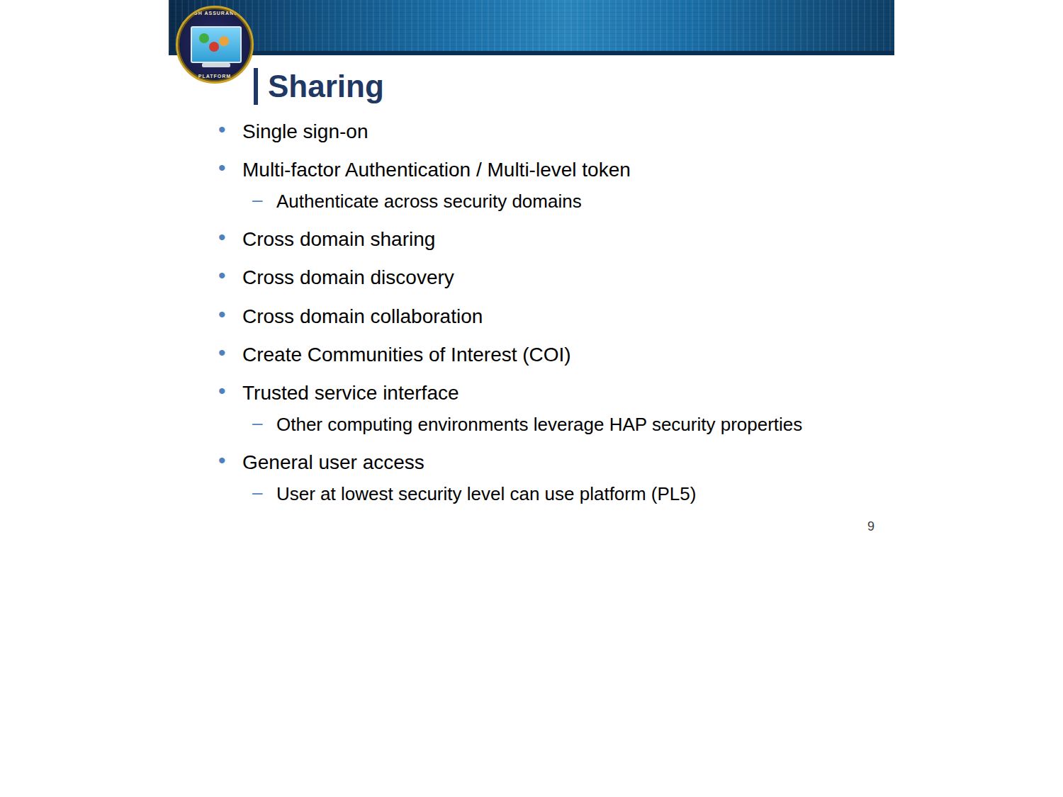High Assurance
Platform
Sharing
Single sign-on
Multi-factor Authentication / Multi-level token
Authenticate across security domains
Cross domain sharing
Cross domain discovery
Cross domain collaboration
Create Communities of Interest (COI)
Trusted service interface
Other computing environments leverage HAP security properties
General user access
User at lowest security level can use platform (PL5)
9